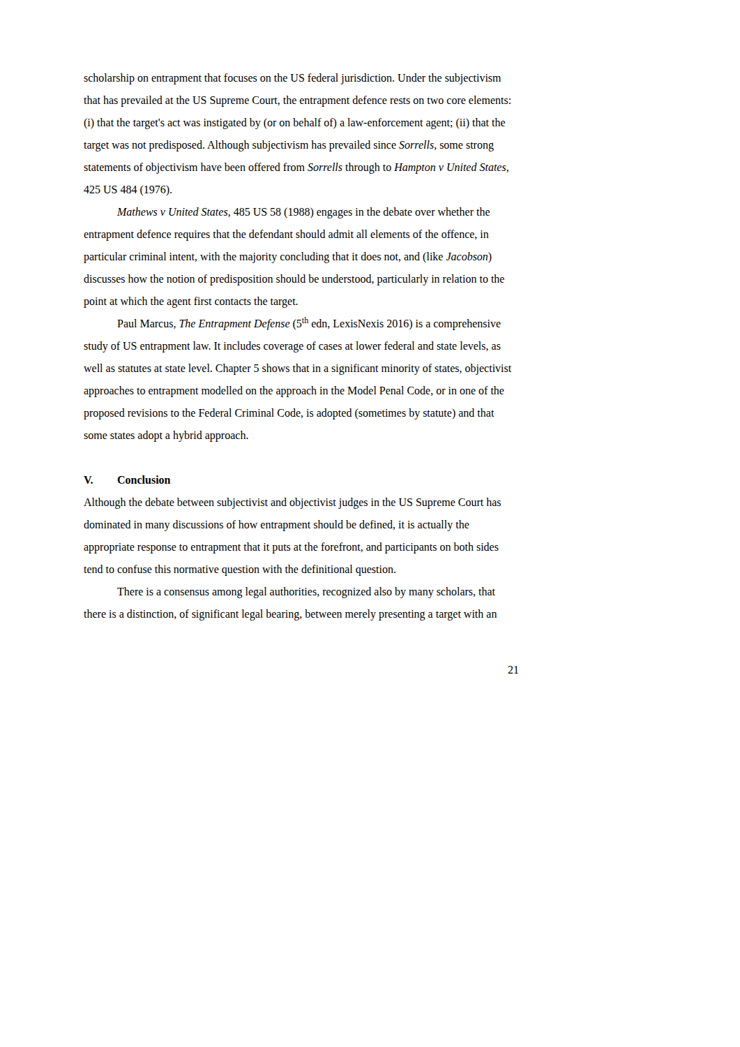scholarship on entrapment that focuses on the US federal jurisdiction. Under the subjectivism that has prevailed at the US Supreme Court, the entrapment defence rests on two core elements: (i) that the target's act was instigated by (or on behalf of) a law-enforcement agent; (ii) that the target was not predisposed. Although subjectivism has prevailed since Sorrells, some strong statements of objectivism have been offered from Sorrells through to Hampton v United States, 425 US 484 (1976).
Mathews v United States, 485 US 58 (1988) engages in the debate over whether the entrapment defence requires that the defendant should admit all elements of the offence, in particular criminal intent, with the majority concluding that it does not, and (like Jacobson) discusses how the notion of predisposition should be understood, particularly in relation to the point at which the agent first contacts the target.
Paul Marcus, The Entrapment Defense (5th edn, LexisNexis 2016) is a comprehensive study of US entrapment law. It includes coverage of cases at lower federal and state levels, as well as statutes at state level. Chapter 5 shows that in a significant minority of states, objectivist approaches to entrapment modelled on the approach in the Model Penal Code, or in one of the proposed revisions to the Federal Criminal Code, is adopted (sometimes by statute) and that some states adopt a hybrid approach.
V. Conclusion
Although the debate between subjectivist and objectivist judges in the US Supreme Court has dominated in many discussions of how entrapment should be defined, it is actually the appropriate response to entrapment that it puts at the forefront, and participants on both sides tend to confuse this normative question with the definitional question.
There is a consensus among legal authorities, recognized also by many scholars, that there is a distinction, of significant legal bearing, between merely presenting a target with an
21